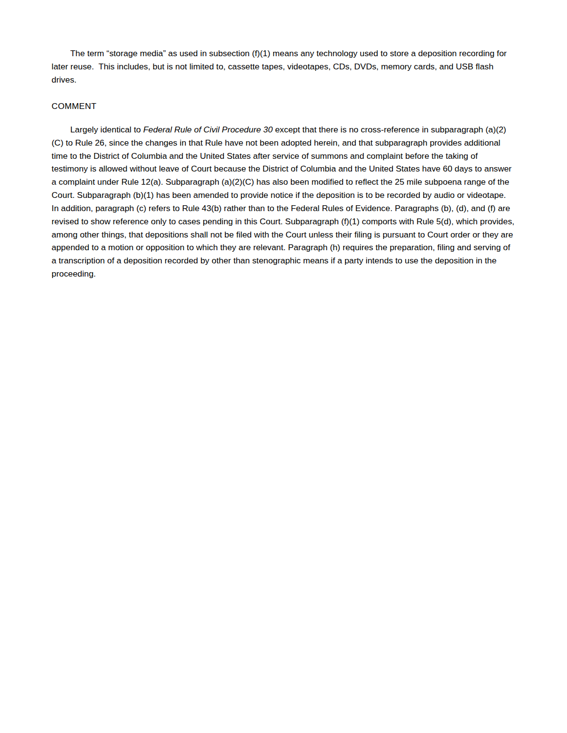The term “storage media” as used in subsection (f)(1) means any technology used to store a deposition recording for later reuse. This includes, but is not limited to, cassette tapes, videotapes, CDs, DVDs, memory cards, and USB flash drives.
COMMENT
Largely identical to Federal Rule of Civil Procedure 30 except that there is no cross-reference in subparagraph (a)(2)(C) to Rule 26, since the changes in that Rule have not been adopted herein, and that subparagraph provides additional time to the District of Columbia and the United States after service of summons and complaint before the taking of testimony is allowed without leave of Court because the District of Columbia and the United States have 60 days to answer a complaint under Rule 12(a). Subparagraph (a)(2)(C) has also been modified to reflect the 25 mile subpoena range of the Court. Subparagraph (b)(1) has been amended to provide notice if the deposition is to be recorded by audio or videotape. In addition, paragraph (c) refers to Rule 43(b) rather than to the Federal Rules of Evidence. Paragraphs (b), (d), and (f) are revised to show reference only to cases pending in this Court. Subparagraph (f)(1) comports with Rule 5(d), which provides, among other things, that depositions shall not be filed with the Court unless their filing is pursuant to Court order or they are appended to a motion or opposition to which they are relevant. Paragraph (h) requires the preparation, filing and serving of a transcription of a deposition recorded by other than stenographic means if a party intends to use the deposition in the proceeding.